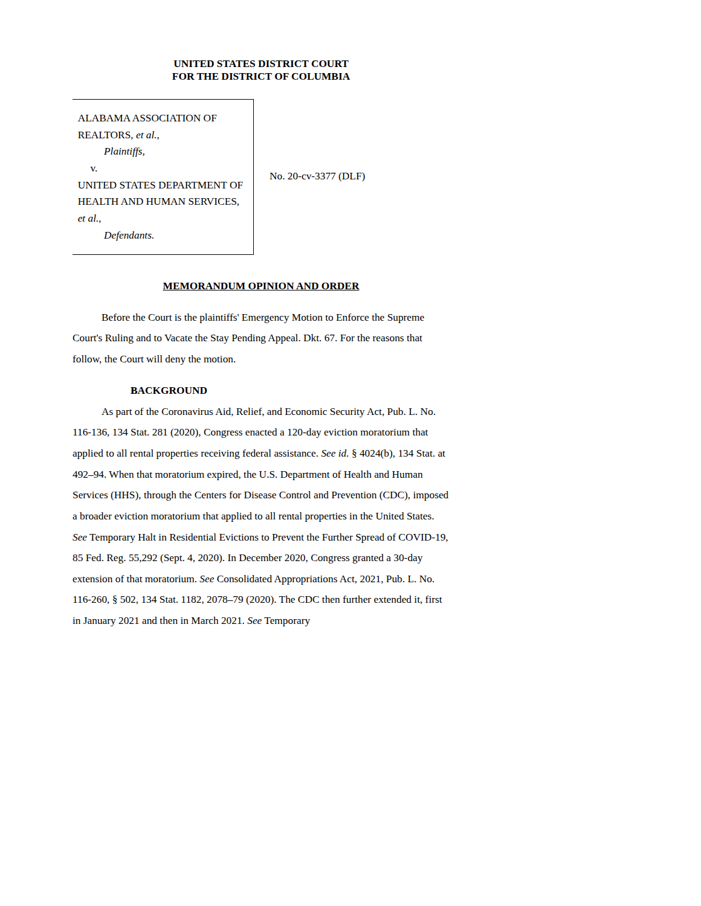UNITED STATES DISTRICT COURT
FOR THE DISTRICT OF COLUMBIA
| ALABAMA ASSOCIATION OF REALTORS, et al. , Plaintiffs, v. UNITED STATES DEPARTMENT OF HEALTH AND HUMAN SERVICES, et al. , Defendants. | No. 20-cv-3377 (DLF) |
MEMORANDUM OPINION AND ORDER
Before the Court is the plaintiffs' Emergency Motion to Enforce the Supreme Court's Ruling and to Vacate the Stay Pending Appeal. Dkt. 67. For the reasons that follow, the Court will deny the motion.
I. BACKGROUND
As part of the Coronavirus Aid, Relief, and Economic Security Act, Pub. L. No. 116-136, 134 Stat. 281 (2020), Congress enacted a 120-day eviction moratorium that applied to all rental properties receiving federal assistance. See id. § 4024(b), 134 Stat. at 492–94. When that moratorium expired, the U.S. Department of Health and Human Services (HHS), through the Centers for Disease Control and Prevention (CDC), imposed a broader eviction moratorium that applied to all rental properties in the United States. See Temporary Halt in Residential Evictions to Prevent the Further Spread of COVID-19, 85 Fed. Reg. 55,292 (Sept. 4, 2020). In December 2020, Congress granted a 30-day extension of that moratorium. See Consolidated Appropriations Act, 2021, Pub. L. No. 116-260, § 502, 134 Stat. 1182, 2078–79 (2020). The CDC then further extended it, first in January 2021 and then in March 2021. See Temporary